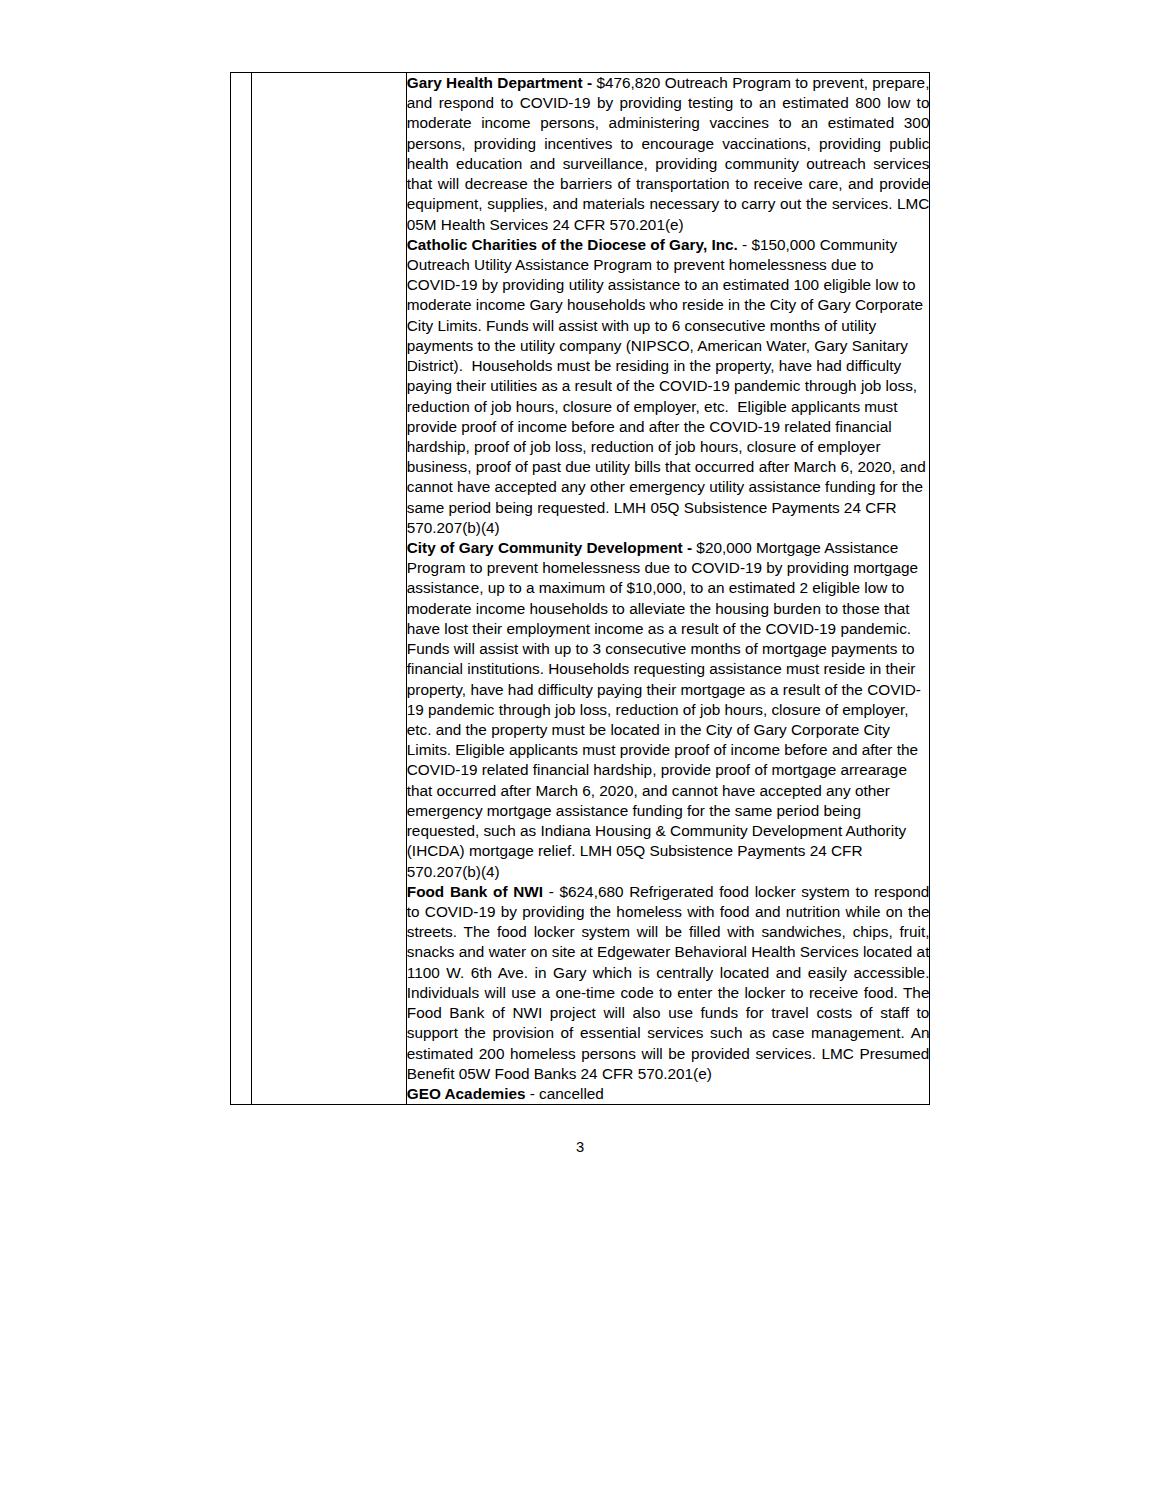| | | Gary Health Department - $476,820 Outreach Program to prevent, prepare, and respond to COVID-19 by providing testing to an estimated 800 low to moderate income persons, administering vaccines to an estimated 300 persons, providing incentives to encourage vaccinations, providing public health education and surveillance, providing community outreach services that will decrease the barriers of transportation to receive care, and provide equipment, supplies, and materials necessary to carry out the services. LMC 05M Health Services 24 CFR 570.201(e) Catholic Charities of the Diocese of Gary, Inc. - $150,000 Community Outreach Utility Assistance Program to prevent homelessness due to COVID-19 by providing utility assistance to an estimated 100 eligible low to moderate income Gary households who reside in the City of Gary Corporate City Limits. Funds will assist with up to 6 consecutive months of utility payments to the utility company (NIPSCO, American Water, Gary Sanitary District). Households must be residing in the property, have had difficulty paying their utilities as a result of the COVID-19 pandemic through job loss, reduction of job hours, closure of employer, etc. Eligible applicants must provide proof of income before and after the COVID-19 related financial hardship, proof of job loss, reduction of job hours, closure of employer business, proof of past due utility bills that occurred after March 6, 2020, and cannot have accepted any other emergency utility assistance funding for the same period being requested. LMH 05Q Subsistence Payments 24 CFR 570.207(b)(4) City of Gary Community Development - $20,000 Mortgage Assistance Program to prevent homelessness due to COVID-19 by providing mortgage assistance, up to a maximum of $10,000, to an estimated 2 eligible low to moderate income households to alleviate the housing burden to those that have lost their employment income as a result of the COVID-19 pandemic. Funds will assist with up to 3 consecutive months of mortgage payments to financial institutions. Households requesting assistance must reside in their property, have had difficulty paying their mortgage as a result of the COVID-19 pandemic through job loss, reduction of job hours, closure of employer, etc. and the property must be located in the City of Gary Corporate City Limits. Eligible applicants must provide proof of income before and after the COVID-19 related financial hardship, provide proof of mortgage arrearage that occurred after March 6, 2020, and cannot have accepted any other emergency mortgage assistance funding for the same period being requested, such as Indiana Housing & Community Development Authority (IHCDA) mortgage relief. LMH 05Q Subsistence Payments 24 CFR 570.207(b)(4) Food Bank of NWI - $624,680 Refrigerated food locker system to respond to COVID-19 by providing the homeless with food and nutrition while on the streets. The food locker system will be filled with sandwiches, chips, fruit, snacks and water on site at Edgewater Behavioral Health Services located at 1100 W. 6th Ave. in Gary which is centrally located and easily accessible. Individuals will use a one-time code to enter the locker to receive food. The Food Bank of NWI project will also use funds for travel costs of staff to support the provision of essential services such as case management. An estimated 200 homeless persons will be provided services. LMC Presumed Benefit 05W Food Banks 24 CFR 570.201(e) GEO Academies - cancelled |
3